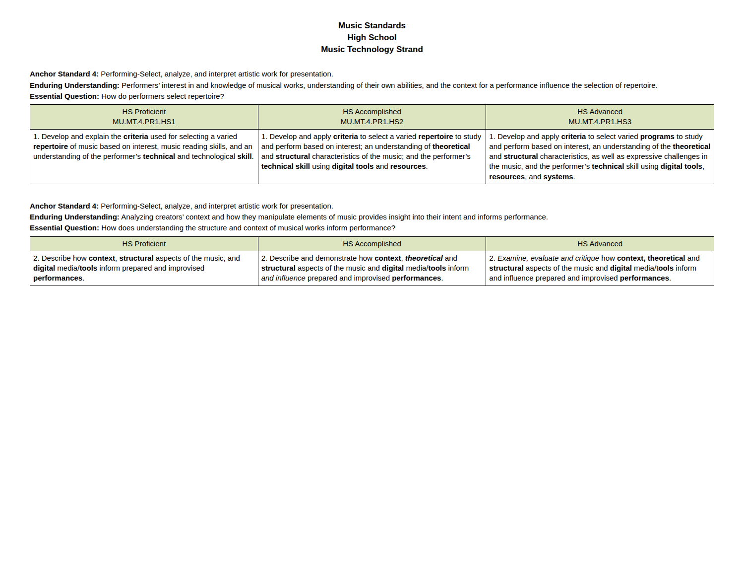Music Standards
High School
Music Technology Strand
Anchor Standard 4: Performing-Select, analyze, and interpret artistic work for presentation.
Enduring Understanding: Performers’ interest in and knowledge of musical works, understanding of their own abilities, and the context for a performance influence the selection of repertoire.
Essential Question: How do performers select repertoire?
| HS Proficient MU.MT.4.PR1.HS1 | HS Accomplished MU.MT.4.PR1.HS2 | HS Advanced MU.MT.4.PR1.HS3 |
| --- | --- | --- |
| 1. Develop and explain the criteria used for selecting a varied repertoire of music based on interest, music reading skills, and an understanding of the performer’s technical and technological skill . | 1. Develop and apply criteria to select a varied repertoire to study and perform based on interest; an understanding of theoretical and structural characteristics of the music; and the performer’s technical skill using digital tools and resources . | 1. Develop and apply criteria to select varied programs to study and perform based on interest, an understanding of the theoretical and structural characteristics, as well as expressive challenges in the music, and the performer’s technical skill using digital tools , resources , and systems . |
Anchor Standard 4: Performing-Select, analyze, and interpret artistic work for presentation.
Enduring Understanding: Analyzing creators’ context and how they manipulate elements of music provides insight into their intent and informs performance.
Essential Question: How does understanding the structure and context of musical works inform performance?
| HS Proficient | HS Accomplished | HS Advanced |
| --- | --- | --- |
| 2. Describe how context , structural aspects of the music, and digital media/ tools inform prepared and improvised performances . | 2. Describe and demonstrate how context , theoretical and structural aspects of the music and digital media/ tools inform and influence prepared and improvised performances . | 2. Examine, evaluate and critique how context, theoretical and structural aspects of the music and digital media/t ools inform and influence prepared and improvised performances . |